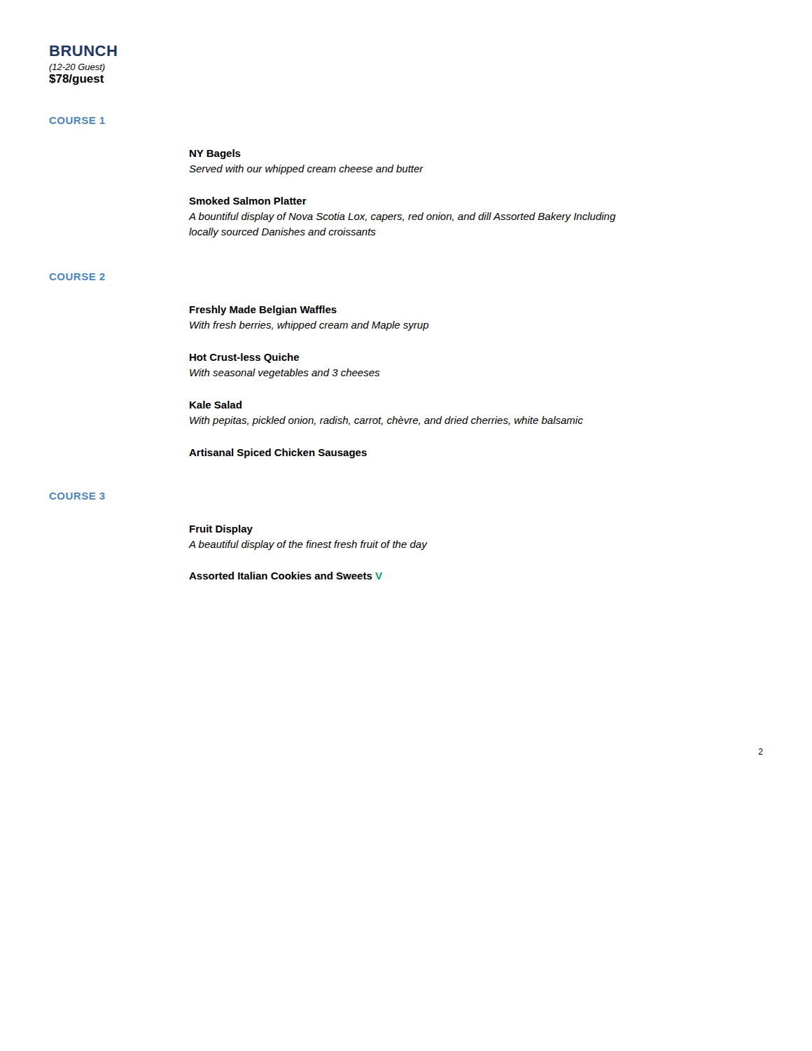BRUNCH
(12-20 Guest)
$78/guest
COURSE 1
NY Bagels
Served with our whipped cream cheese and butter
Smoked Salmon Platter
A bountiful display of Nova Scotia Lox, capers, red onion, and dill Assorted Bakery Including locally sourced Danishes and croissants
COURSE 2
Freshly Made Belgian Waffles
With fresh berries, whipped cream and Maple syrup
Hot Crust-less Quiche
With seasonal vegetables and 3 cheeses
Kale Salad
With pepitas, pickled onion, radish, carrot, chèvre, and dried cherries, white balsamic
Artisanal Spiced Chicken Sausages
COURSE 3
Fruit Display
A beautiful display of the finest fresh fruit of the day
Assorted Italian Cookies and Sweets V
2